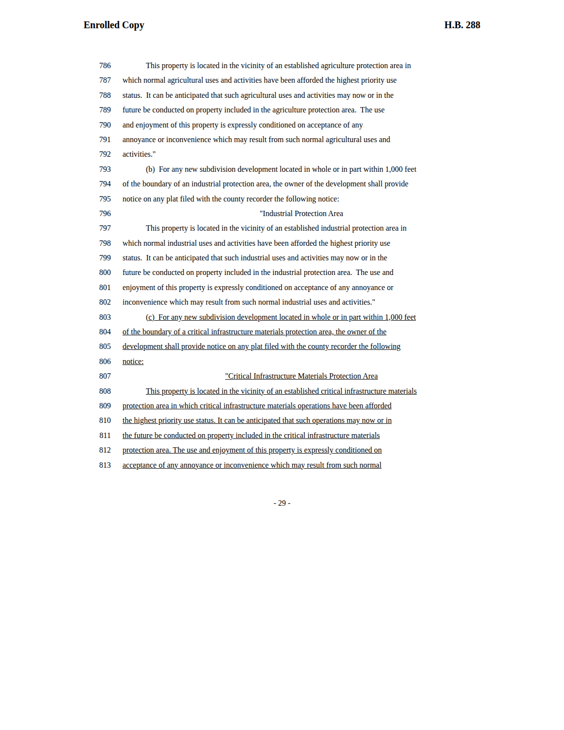Enrolled Copy H.B. 288
786 This property is located in the vicinity of an established agriculture protection area in
787 which normal agricultural uses and activities have been afforded the highest priority use
788 status. It can be anticipated that such agricultural uses and activities may now or in the
789 future be conducted on property included in the agriculture protection area. The use
790 and enjoyment of this property is expressly conditioned on acceptance of any
791 annoyance or inconvenience which may result from such normal agricultural uses and
792 activities."
793(b) For any new subdivision development located in whole or in part within 1,000 feet
794 of the boundary of an industrial protection area, the owner of the development shall provide
795 notice on any plat filed with the county recorder the following notice:
796"Industrial Protection Area
797 This property is located in the vicinity of an established industrial protection area in
798 which normal industrial uses and activities have been afforded the highest priority use
799 status. It can be anticipated that such industrial uses and activities may now or in the
800 future be conducted on property included in the industrial protection area. The use and
801 enjoyment of this property is expressly conditioned on acceptance of any annoyance or
802 inconvenience which may result from such normal industrial uses and activities."
803(c) For any new subdivision development located in whole or in part within 1,000 feet
804 of the boundary of a critical infrastructure materials protection area, the owner of the
805 development shall provide notice on any plat filed with the county recorder the following
806 notice:
807"Critical Infrastructure Materials Protection Area
808 This property is located in the vicinity of an established critical infrastructure materials
809 protection area in which critical infrastructure materials operations have been afforded
810 the highest priority use status. It can be anticipated that such operations may now or in
811 the future be conducted on property included in the critical infrastructure materials
812 protection area. The use and enjoyment of this property is expressly conditioned on
813 acceptance of any annoyance or inconvenience which may result from such normal
- 29 -